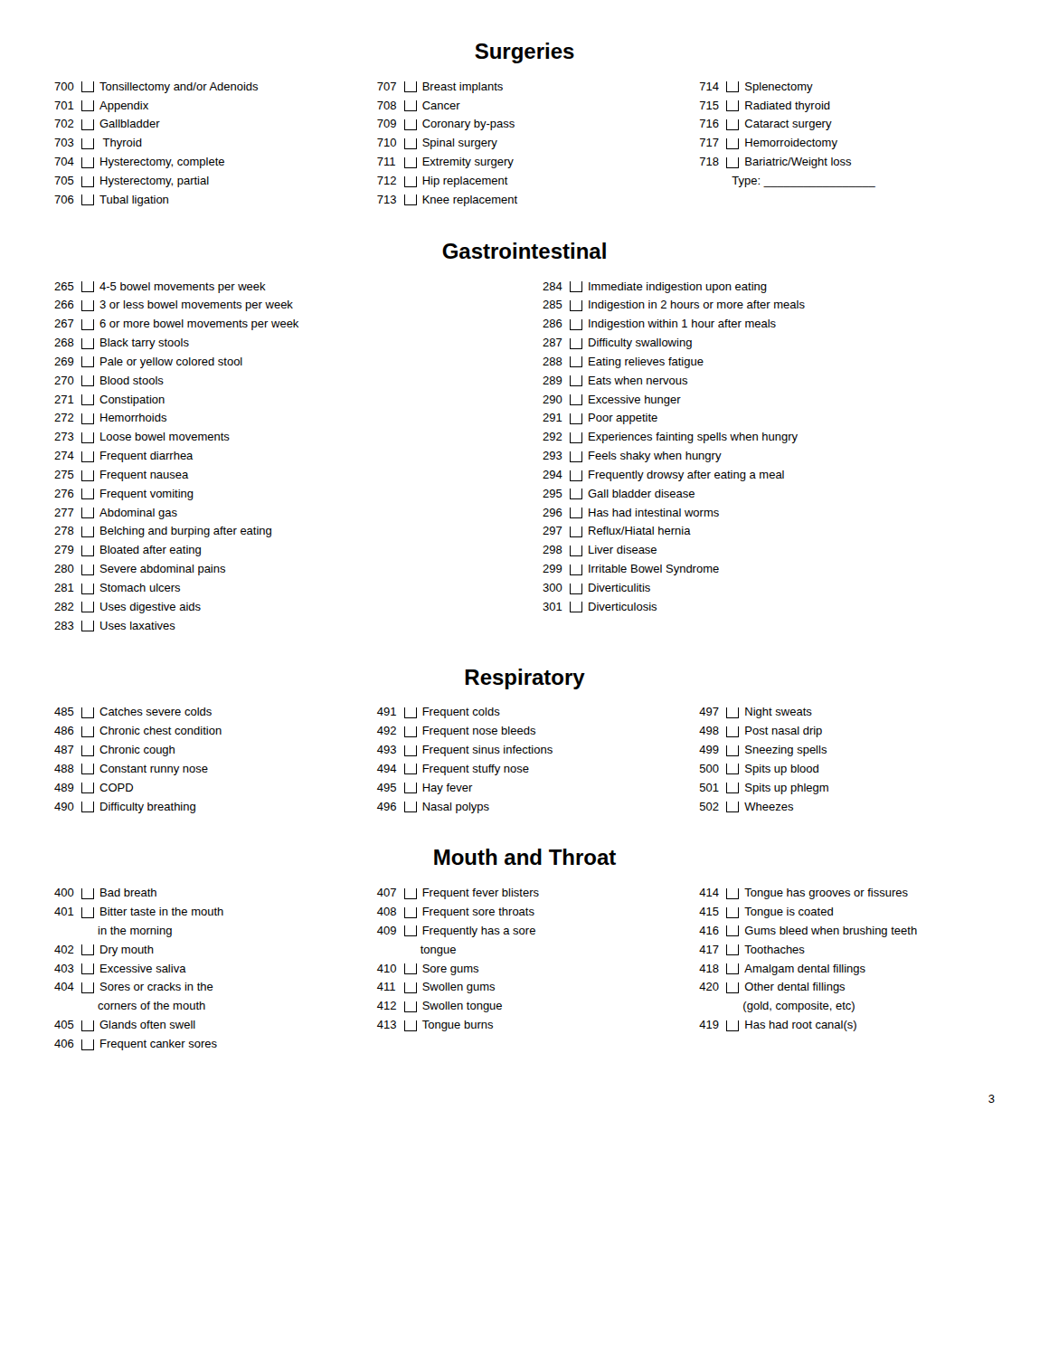Surgeries
700 Tonsillectomy and/or Adenoids
701 Appendix
702 Gallbladder
703 Thyroid
704 Hysterectomy, complete
705 Hysterectomy, partial
706 Tubal ligation
707 Breast implants
708 Cancer
709 Coronary by-pass
710 Spinal surgery
711 Extremity surgery
712 Hip replacement
713 Knee replacement
714 Splenectomy
715 Radiated thyroid
716 Cataract surgery
717 Hemorroidectomy
718 Bariatric/Weight loss
Type: _________________
Gastrointestinal
265 4-5 bowel movements per week
266 3 or less bowel movements per week
267 6 or more bowel movements per week
268 Black tarry stools
269 Pale or yellow colored stool
270 Blood stools
271 Constipation
272 Hemorrhoids
273 Loose bowel movements
274 Frequent diarrhea
275 Frequent nausea
276 Frequent vomiting
277 Abdominal gas
278 Belching and burping after eating
279 Bloated after eating
280 Severe abdominal pains
281 Stomach ulcers
282 Uses digestive aids
283 Uses laxatives
284 Immediate indigestion upon eating
285 Indigestion in 2 hours or more after meals
286 Indigestion within 1 hour after meals
287 Difficulty swallowing
288 Eating relieves fatigue
289 Eats when nervous
290 Excessive hunger
291 Poor appetite
292 Experiences fainting spells when hungry
293 Feels shaky when hungry
294 Frequently drowsy after eating a meal
295 Gall bladder disease
296 Has had intestinal worms
297 Reflux/Hiatal hernia
298 Liver disease
299 Irritable Bowel Syndrome
300 Diverticulitis
301 Diverticulosis
Respiratory
485 Catches severe colds
486 Chronic chest condition
487 Chronic cough
488 Constant runny nose
489 COPD
490 Difficulty breathing
491 Frequent colds
492 Frequent nose bleeds
493 Frequent sinus infections
494 Frequent stuffy nose
495 Hay fever
496 Nasal polyps
497 Night sweats
498 Post nasal drip
499 Sneezing spells
500 Spits up blood
501 Spits up phlegm
502 Wheezes
Mouth and Throat
400 Bad breath
401 Bitter taste in the mouth
in the morning
402 Dry mouth
403 Excessive saliva
404 Sores or cracks in the
corners of the mouth
405 Glands often swell
406 Frequent canker sores
407 Frequent fever blisters
408 Frequent sore throats
409 Frequently has a sore
tongue
410 Sore gums
411 Swollen gums
412 Swollen tongue
413 Tongue burns
414 Tongue has grooves or fissures
415 Tongue is coated
416 Gums bleed when brushing teeth
417 Toothaches
418 Amalgam dental fillings
420 Other dental fillings
(gold, composite, etc)
419 Has had root canal(s)
3